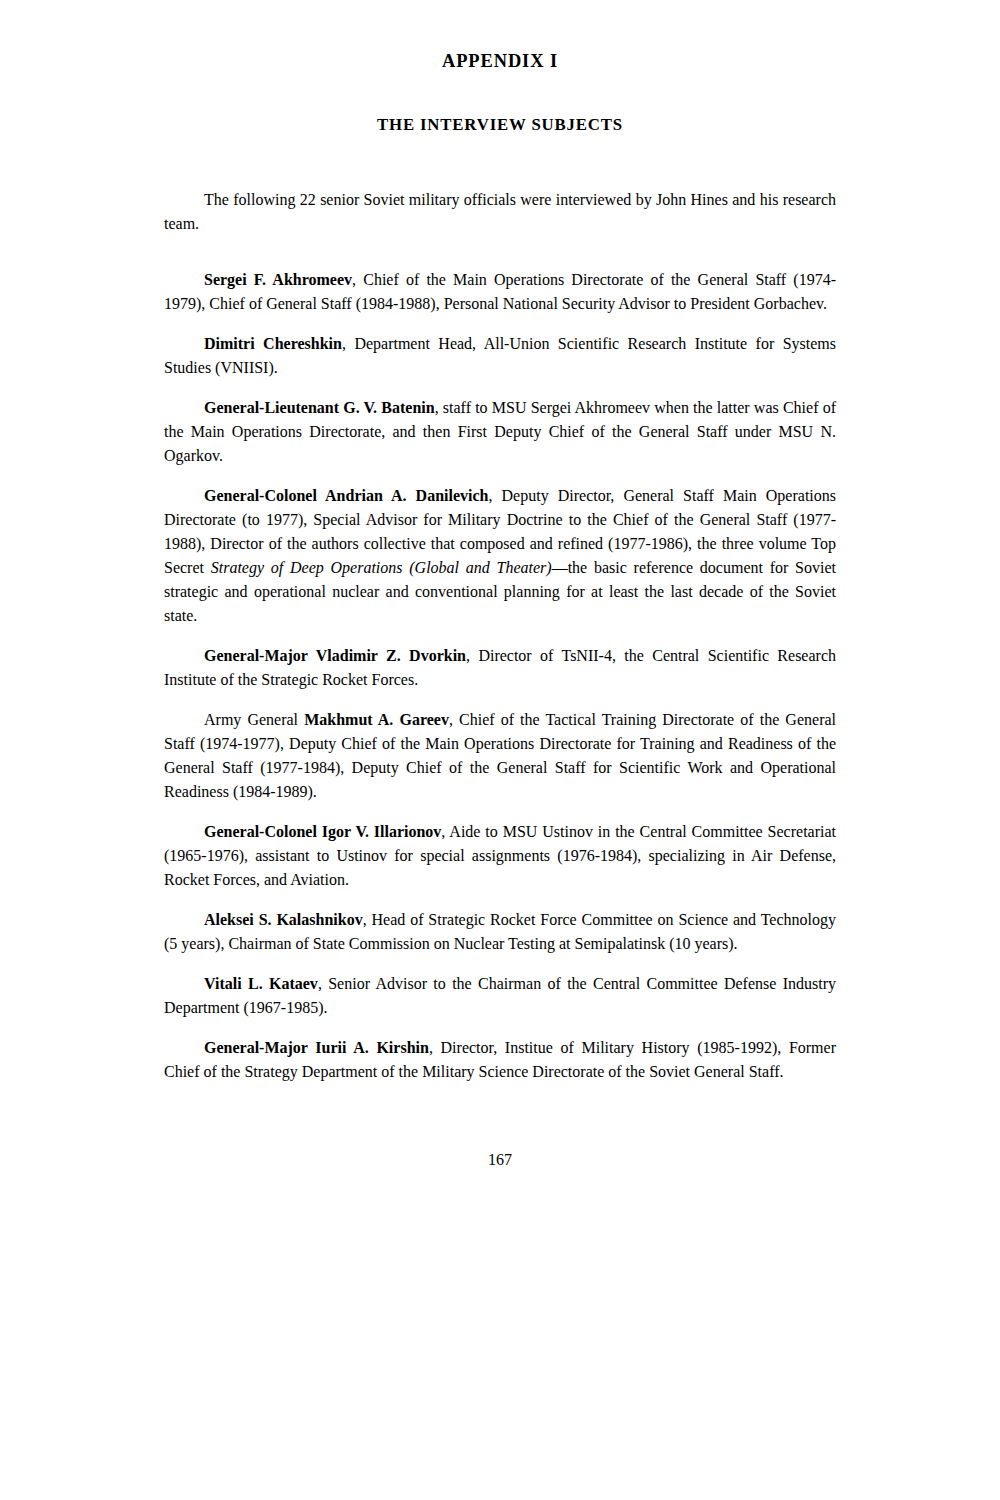APPENDIX I
THE INTERVIEW SUBJECTS
The following 22 senior Soviet military officials were interviewed by John Hines and his research team.
Sergei F. Akhromeev, Chief of the Main Operations Directorate of the General Staff (1974-1979), Chief of General Staff (1984-1988), Personal National Security Advisor to President Gorbachev.
Dimitri Chereshkin, Department Head, All-Union Scientific Research Institute for Systems Studies (VNIISI).
General-Lieutenant G. V. Batenin, staff to MSU Sergei Akhromeev when the latter was Chief of the Main Operations Directorate, and then First Deputy Chief of the General Staff under MSU N. Ogarkov.
General-Colonel Andrian A. Danilevich, Deputy Director, General Staff Main Operations Directorate (to 1977), Special Advisor for Military Doctrine to the Chief of the General Staff (1977-1988), Director of the authors collective that composed and refined (1977-1986), the three volume Top Secret Strategy of Deep Operations (Global and Theater)—the basic reference document for Soviet strategic and operational nuclear and conventional planning for at least the last decade of the Soviet state.
General-Major Vladimir Z. Dvorkin, Director of TsNII-4, the Central Scientific Research Institute of the Strategic Rocket Forces.
Army General Makhmut A. Gareev, Chief of the Tactical Training Directorate of the General Staff (1974-1977), Deputy Chief of the Main Operations Directorate for Training and Readiness of the General Staff (1977-1984), Deputy Chief of the General Staff for Scientific Work and Operational Readiness (1984-1989).
General-Colonel Igor V. Illarionov, Aide to MSU Ustinov in the Central Committee Secretariat (1965-1976), assistant to Ustinov for special assignments (1976-1984), specializing in Air Defense, Rocket Forces, and Aviation.
Aleksei S. Kalashnikov, Head of Strategic Rocket Force Committee on Science and Technology (5 years), Chairman of State Commission on Nuclear Testing at Semipalatinsk (10 years).
Vitali L. Kataev, Senior Advisor to the Chairman of the Central Committee Defense Industry Department (1967-1985).
General-Major Iurii A. Kirshin, Director, Institue of Military History (1985-1992), Former Chief of the Strategy Department of the Military Science Directorate of the Soviet General Staff.
167